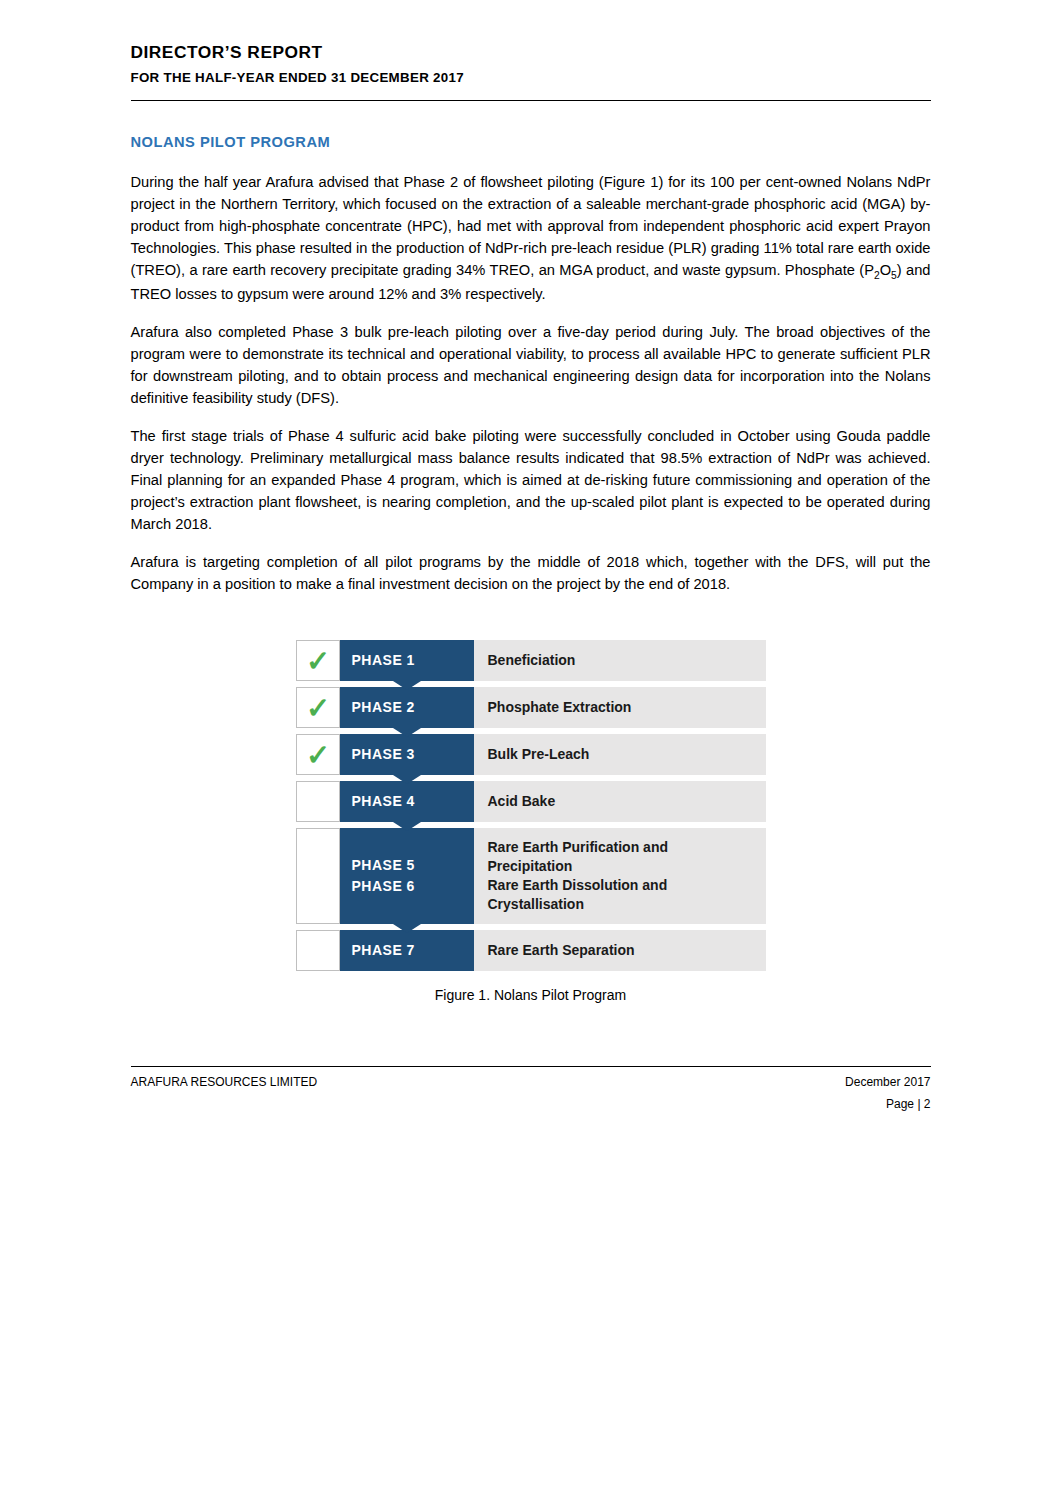DIRECTOR’S REPORT
FOR THE HALF-YEAR ENDED 31 DECEMBER 2017
NOLANS PILOT PROGRAM
During the half year Arafura advised that Phase 2 of flowsheet piloting (Figure 1) for its 100 per cent-owned Nolans NdPr project in the Northern Territory, which focused on the extraction of a saleable merchant-grade phosphoric acid (MGA) by-product from high-phosphate concentrate (HPC), had met with approval from independent phosphoric acid expert Prayon Technologies. This phase resulted in the production of NdPr-rich pre-leach residue (PLR) grading 11% total rare earth oxide (TREO), a rare earth recovery precipitate grading 34% TREO, an MGA product, and waste gypsum. Phosphate (P2O5) and TREO losses to gypsum were around 12% and 3% respectively.
Arafura also completed Phase 3 bulk pre-leach piloting over a five-day period during July. The broad objectives of the program were to demonstrate its technical and operational viability, to process all available HPC to generate sufficient PLR for downstream piloting, and to obtain process and mechanical engineering design data for incorporation into the Nolans definitive feasibility study (DFS).
The first stage trials of Phase 4 sulfuric acid bake piloting were successfully concluded in October using Gouda paddle dryer technology. Preliminary metallurgical mass balance results indicated that 98.5% extraction of NdPr was achieved. Final planning for an expanded Phase 4 program, which is aimed at de-risking future commissioning and operation of the project’s extraction plant flowsheet, is nearing completion, and the up-scaled pilot plant is expected to be operated during March 2018.
Arafura is targeting completion of all pilot programs by the middle of 2018 which, together with the DFS, will put the Company in a position to make a final investment decision on the project by the end of 2018.
✓
PHASE 1
Beneficiation
✓
PHASE 2
Phosphate Extraction
✓
PHASE 3
Bulk Pre-Leach
PHASE 4
Acid Bake
PHASE 5
PHASE 6
Rare Earth Purification and Precipitation Rare Earth Dissolution and Crystallisation
PHASE 7
Rare Earth Separation
Figure 1. Nolans Pilot Program
ARAFURA RESOURCES LIMITED December 2017
Page | 2